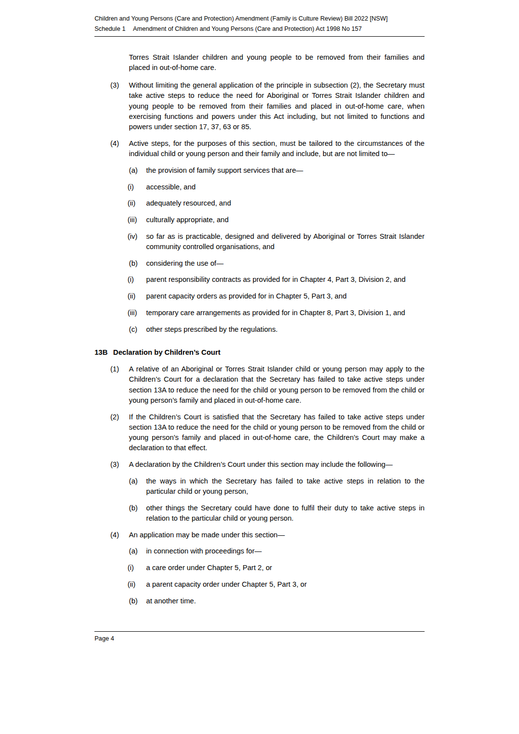Children and Young Persons (Care and Protection) Amendment (Family is Culture Review) Bill 2022 [NSW]
Schedule 1 Amendment of Children and Young Persons (Care and Protection) Act 1998 No 157
Torres Strait Islander children and young people to be removed from their families and placed in out-of-home care.
(3)
Without limiting the general application of the principle in subsection (2), the Secretary must take active steps to reduce the need for Aboriginal or Torres Strait Islander children and young people to be removed from their families and placed in out-of-home care, when exercising functions and powers under this Act including, but not limited to functions and powers under section 17, 37, 63 or 85.
(4)
Active steps, for the purposes of this section, must be tailored to the circumstances of the individual child or young person and their family and include, but are not limited to—
(a)
the provision of family support services that are—
(i)
accessible, and
(ii)
adequately resourced, and
(iii)
culturally appropriate, and
(iv)
so far as is practicable, designed and delivered by Aboriginal or Torres Strait Islander community controlled organisations, and
(b)
considering the use of—
(i)
parent responsibility contracts as provided for in Chapter 4, Part 3, Division 2, and
(ii)
parent capacity orders as provided for in Chapter 5, Part 3, and
(iii)
temporary care arrangements as provided for in Chapter 8, Part 3, Division 1, and
(c)
other steps prescribed by the regulations.
13B Declaration by Children’s Court
(1)
A relative of an Aboriginal or Torres Strait Islander child or young person may apply to the Children’s Court for a declaration that the Secretary has failed to take active steps under section 13A to reduce the need for the child or young person to be removed from the child or young person’s family and placed in out-of-home care.
(2)
If the Children’s Court is satisfied that the Secretary has failed to take active steps under section 13A to reduce the need for the child or young person to be removed from the child or young person’s family and placed in out-of-home care, the Children’s Court may make a declaration to that effect.
(3)
A declaration by the Children’s Court under this section may include the following—
(a)
the ways in which the Secretary has failed to take active steps in relation to the particular child or young person,
(b)
other things the Secretary could have done to fulfil their duty to take active steps in relation to the particular child or young person.
(4)
An application may be made under this section—
(a)
in connection with proceedings for—
(i)
a care order under Chapter 5, Part 2, or
(ii)
a parent capacity order under Chapter 5, Part 3, or
(b)
at another time.
Page 4